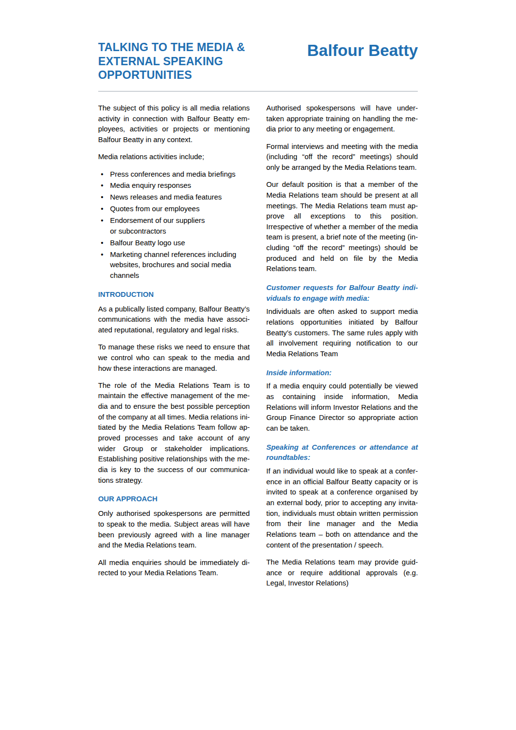Talking to the Media &
External Speaking Opportunities
Balfour Beatty
The subject of this policy is all media relations activity in connection with Balfour Beatty employees, activities or projects or mentioning Balfour Beatty in any context.
Media relations activities include;
Press conferences and media briefings
Media enquiry responses
News releases and media features
Quotes from our employees
Endorsement of our suppliers
or subcontractors
Balfour Beatty logo use
Marketing channel references including websites, brochures and social media channels
Introduction
As a publically listed company, Balfour Beatty’s communications with the media have associated reputational, regulatory and legal risks.
To manage these risks we need to ensure that we control who can speak to the media and how these interactions are managed.
The role of the Media Relations Team is to maintain the effective management of the media and to ensure the best possible perception of the company at all times. Media relations initiated by the Media Relations Team follow approved processes and take account of any wider Group or stakeholder implications. Establishing positive relationships with the media is key to the success of our communications strategy.
Our approach
Only authorised spokespersons are permitted to speak to the media. Subject areas will have been previously agreed with a line manager and the Media Relations team.
All media enquiries should be immediately directed to your Media Relations Team.
Authorised spokespersons will have undertaken appropriate training on handling the media prior to any meeting or engagement.
Formal interviews and meeting with the media (including “off the record” meetings) should only be arranged by the Media Relations team.
Our default position is that a member of the Media Relations team should be present at all meetings. The Media Relations team must approve all exceptions to this position. Irrespective of whether a member of the media team is present, a brief note of the meeting (including “off the record” meetings) should be produced and held on file by the Media Relations team.
Customer requests for Balfour Beatty individuals to engage with media:
Individuals are often asked to support media relations opportunities initiated by Balfour Beatty’s customers. The same rules apply with all involvement requiring notification to our Media Relations Team
Inside information:
If a media enquiry could potentially be viewed as containing inside information, Media Relations will inform Investor Relations and the Group Finance Director so appropriate action can be taken.
Speaking at Conferences or attendance at roundtables:
If an individual would like to speak at a conference in an official Balfour Beatty capacity or is invited to speak at a conference organised by an external body, prior to accepting any invitation, individuals must obtain written permission from their line manager and the Media Relations team – both on attendance and the content of the presentation / speech.
The Media Relations team may provide guidance or require additional approvals (e.g. Legal, Investor Relations)